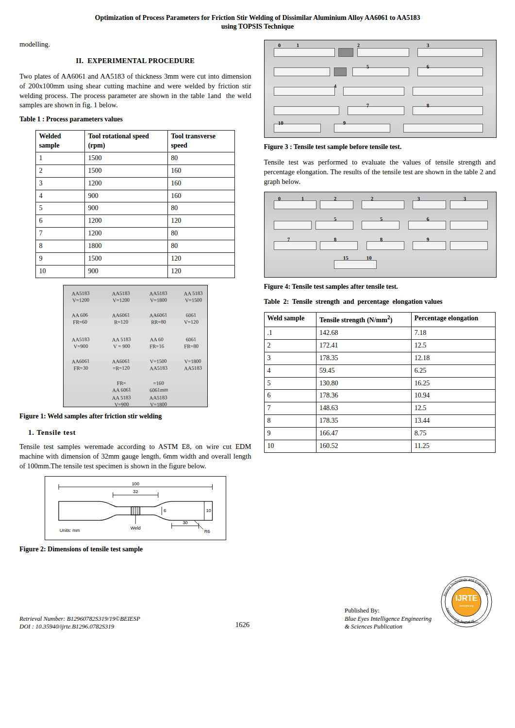Optimization of Process Parameters for Friction Stir Welding of Dissimilar Aluminium Alloy AA6061 to AA5183
using TOPSIS Technique
modelling.
II. EXPERIMENTAL PROCEDURE
Two plates of AA6061 and AA5183 of thickness 3mm were cut into dimension of 200x100mm using shear cutting machine and were welded by friction stir welding process. The process parameter are shown in the table 1and the weld samples are shown in fig. 1 below.
Table 1 : Process parameters values
| Welded sample | Tool rotational speed (rpm) | Tool transverse speed |
| --- | --- | --- |
| 1 | 1500 | 80 |
| 2 | 1500 | 160 |
| 3 | 1200 | 160 |
| 4 | 900 | 160 |
| 5 | 900 | 80 |
| 6 | 1200 | 120 |
| 7 | 1200 | 80 |
| 8 | 1800 | 80 |
| 9 | 1500 | 120 |
| 10 | 900 | 120 |
AA5183
V=1200 AA5183
V=1200 AA5183
V=1800 AA 5183
V=1500 AA 606
FR=60 AA6061
R=120 AA6061
RR=80 6061
V=120 AA5183
V=900 AA 5183
V = 900 AA 60
FR=16 6061
FR=80 AA6061
FR=30 AA6061
=R=120 V=1500
AA5183 V=1800
AA5183 FR=
AA 6061 =160
6061mm AA 5183
V=900 AA5183
V=1800
Figure 1: Weld samples after friction stir welding
1. Tensile test
Tensile test samples weremade according to ASTM E8, on wire cut EDM machine with dimension of 32mm gauge length, 6mm width and overall length of 100mm.The tensile test specimen is shown in the figure below.
100 32 Weld 6 10 30 R6 Units: mm
Figure 2: Dimensions of tensile test sample
0 1 2 3 5 6 4 7 8 10 9
Figure 3 : Tensile test sample before tensile test.
Tensile test was performed to evaluate the values of tensile strength and percentage elongation. The results of the tensile test are shown in the table 2 and graph below.
0 1 2 2 3 3 5 5 6 7 8 8 9 15 10
Figure 4: Tensile test samples after tensile test.
Table 2: Tensile strength and percentage elongation values
| Weld sample | Tensile strength (N/mm 2 ) | Percentage elongation |
| --- | --- | --- |
| .1 | 142.68 | 7.18 |
| 2 | 172.41 | 12.5 |
| 3 | 178.35 | 12.18 |
| 4 | 59.45 | 6.25 |
| 5 | 130.80 | 16.25 |
| 6 | 178.36 | 10.94 |
| 7 | 148.63 | 12.5 |
| 8 | 178.35 | 13.44 |
| 9 | 166.47 | 8.75 |
| 10 | 160.52 | 11.25 |
Retrieval Number: B12960782S319/19©BEIESP
DOI : 10.35940/ijrte.B1296.0782S319
1626
Published By:
Blue Eyes Intelligence Engineering
& Sciences Publication
Recent Technology and Engineering International Journal of IJRTE www.ijrte.org Exploring Innovation